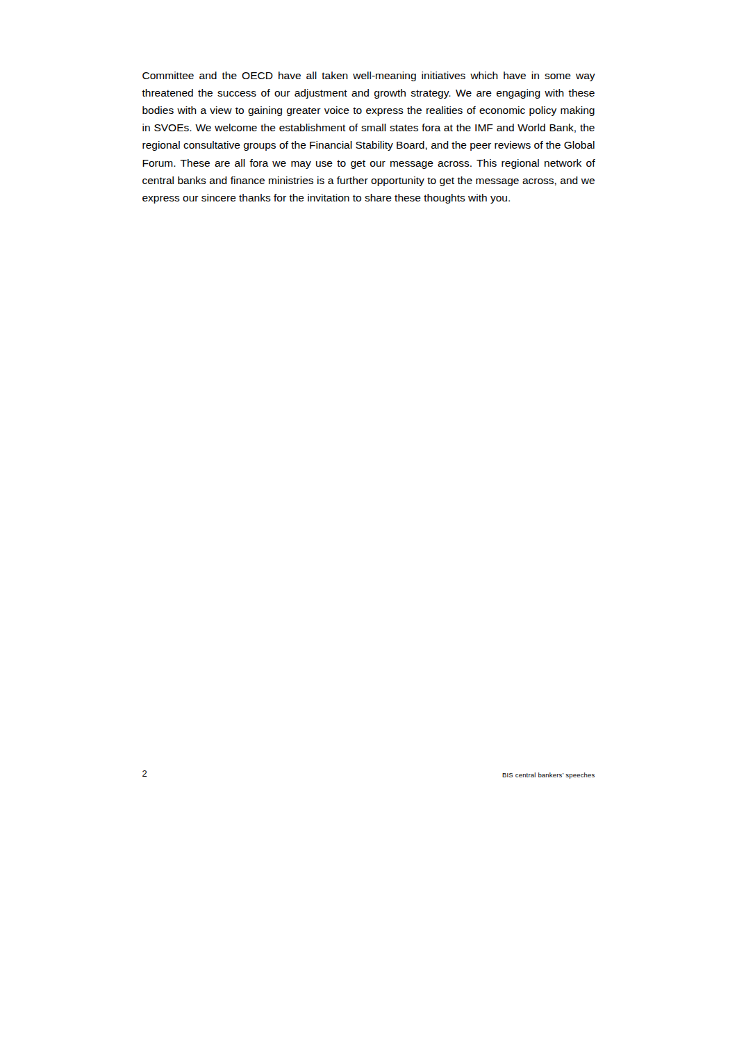Committee and the OECD have all taken well-meaning initiatives which have in some way threatened the success of our adjustment and growth strategy. We are engaging with these bodies with a view to gaining greater voice to express the realities of economic policy making in SVOEs. We welcome the establishment of small states fora at the IMF and World Bank, the regional consultative groups of the Financial Stability Board, and the peer reviews of the Global Forum. These are all fora we may use to get our message across. This regional network of central banks and finance ministries is a further opportunity to get the message across, and we express our sincere thanks for the invitation to share these thoughts with you.
2
BIS central bankers’ speeches